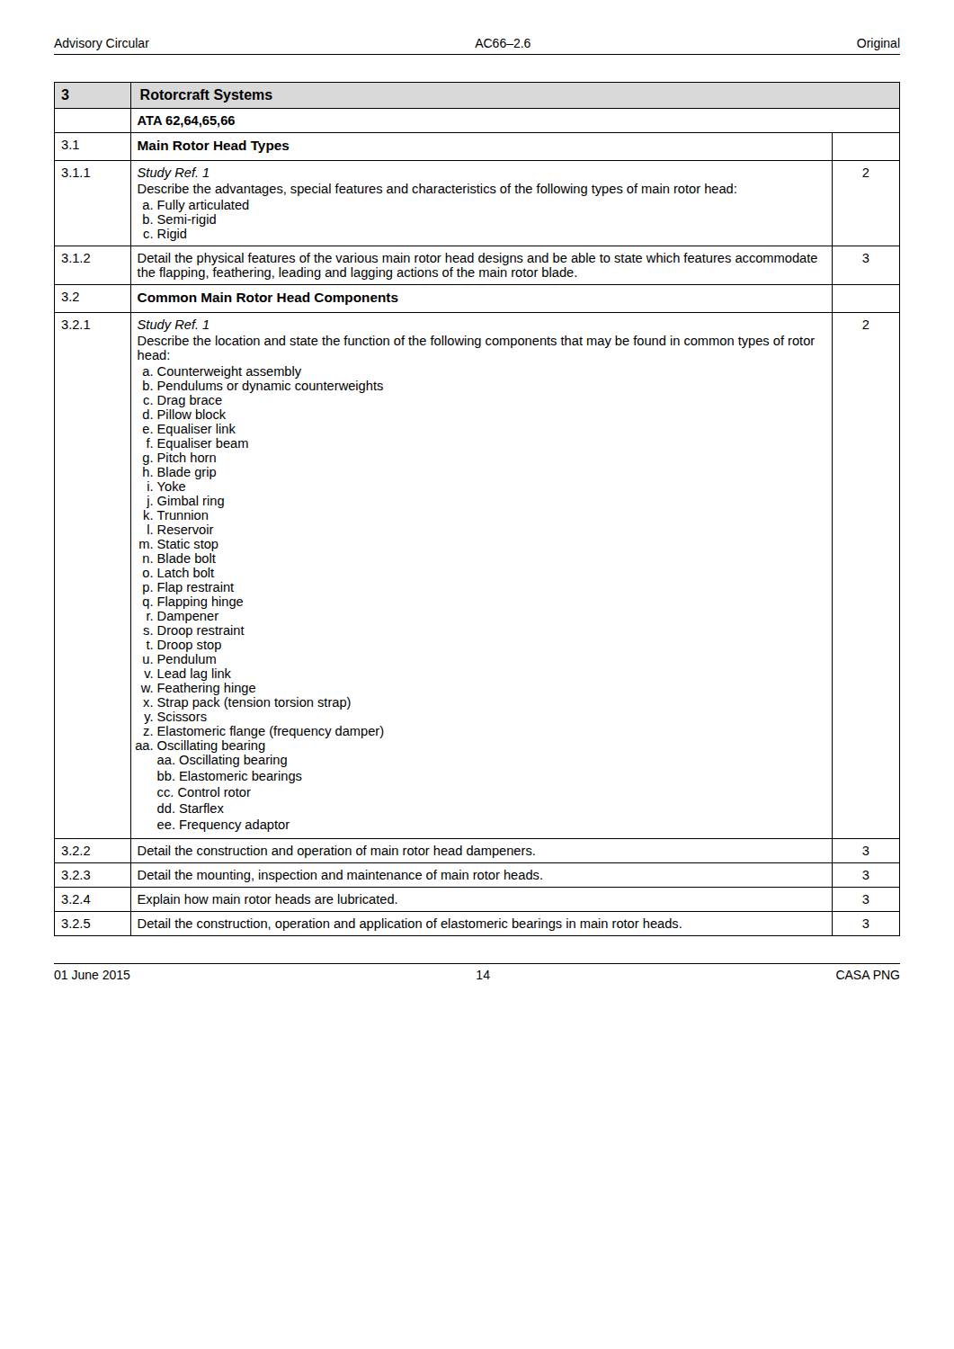Advisory Circular
AC66–2.6
Original
| 3 | Rotorcraft Systems |
| | ATA 62,64,65,66 |
| 3.1 | Main Rotor Head Types | |
| 3.1.1 | Study Ref. 1 Describe the advantages, special features and characteristics of the following types of main rotor head: Fully articulated Semi-rigid Rigid | 2 |
| 3.1.2 | Detail the physical features of the various main rotor head designs and be able to state which features accommodate the flapping, feathering, leading and lagging actions of the main rotor blade. | 3 |
| 3.2 | Common Main Rotor Head Components | |
| 3.2.1 | Study Ref. 1 Describe the location and state the function of the following components that may be found in common types of rotor head: Counterweight assembly Pendulums or dynamic counterweights Drag brace Pillow block Equaliser link Equaliser beam Pitch horn Blade grip Yoke Gimbal ring Trunnion Reservoir Static stop Blade bolt Latch bolt Flap restraint Flapping hinge Dampener Droop restraint Droop stop Pendulum Lead lag link Feathering hinge Strap pack (tension torsion strap) Scissors Elastomeric flange (frequency damper) Oscillating bearing aa. Oscillating bearing bb. Elastomeric bearings cc. Control rotor dd. Starflex ee. Frequency adaptor | 2 |
| 3.2.2 | Detail the construction and operation of main rotor head dampeners. | 3 |
| 3.2.3 | Detail the mounting, inspection and maintenance of main rotor heads. | 3 |
| 3.2.4 | Explain how main rotor heads are lubricated. | 3 |
| 3.2.5 | Detail the construction, operation and application of elastomeric bearings in main rotor heads. | 3 |
01 June 2015
14
CASA PNG